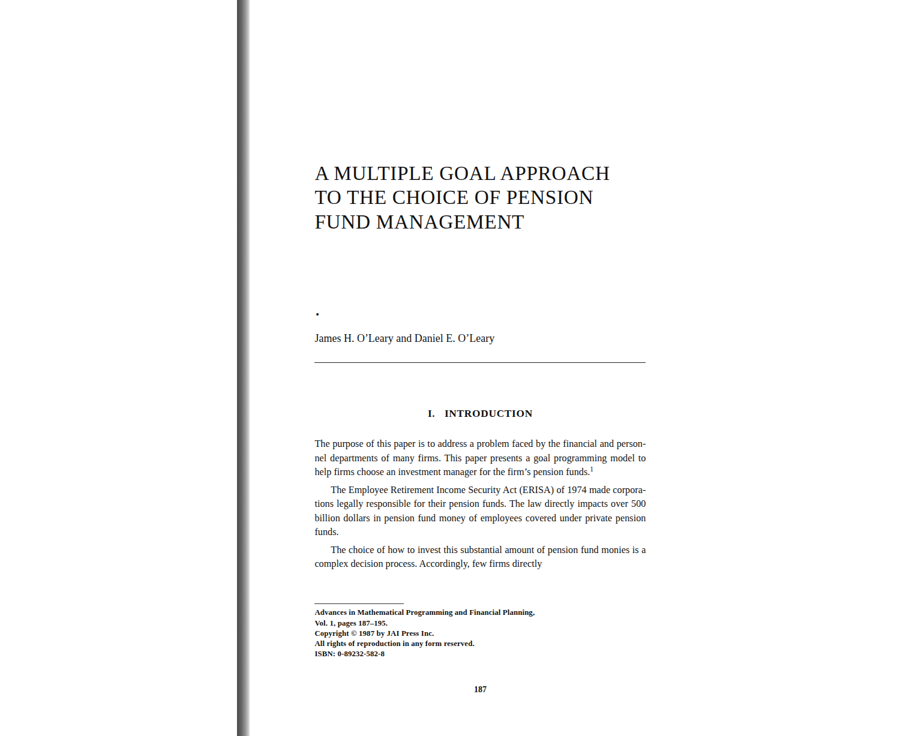A Multiple Goal Approach
to the Choice of Pension
Fund Management
• James H. O’Leary and Daniel E. O’Leary
I. INTRODUCTION
The purpose of this paper is to address a problem faced by the financial and personnel departments of many firms. This paper presents a goal programming model to help firms choose an investment manager for the firm’s pension funds.1
The Employee Retirement Income Security Act (ERISA) of 1974 made corporations legally responsible for their pension funds. The law directly impacts over 500 billion dollars in pension fund money of employees covered under private pension funds.
The choice of how to invest this substantial amount of pension fund monies is a complex decision process. Accordingly, few firms directly
Advances in Mathematical Programming and Financial Planning,
Vol. 1, pages 187–195.
Copyright © 1987 by JAI Press Inc.
All rights of reproduction in any form reserved.
ISBN: 0-89232-582-8
187